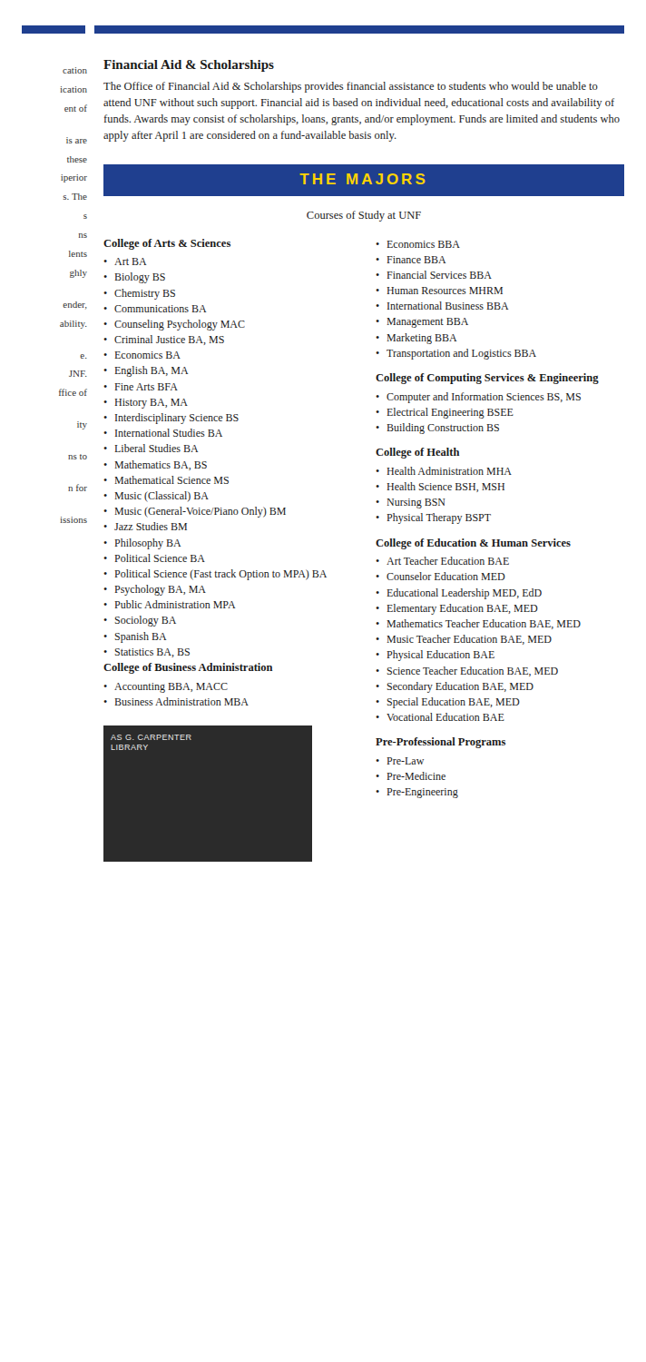cation
ication
ent of
is are
these
iperior
s. The
s
ns
lents
ghly
ender,
ability.
e.
JNF.
ffice of
ity
ns to
n for
issions
Financial Aid & Scholarships
The Office of Financial Aid & Scholarships provides financial assistance to students who would be unable to attend UNF without such support. Financial aid is based on individual need, educational costs and availability of funds. Awards may consist of scholarships, loans, grants, and/or employment. Funds are limited and students who apply after April 1 are considered on a fund-available basis only.
THE MAJORS
Courses of Study at UNF
College of Arts & Sciences
Art BA
Biology BS
Chemistry BS
Communications BA
Counseling Psychology MAC
Criminal Justice BA, MS
Economics BA
English BA, MA
Fine Arts BFA
History BA, MA
Interdisciplinary Science BS
International Studies BA
Liberal Studies BA
Mathematics BA, BS
Mathematical Science MS
Music (Classical) BA
Music (General-Voice/Piano Only) BM
Jazz Studies BM
Philosophy BA
Political Science BA
Political Science (Fast track Option to MPA) BA
Psychology BA, MA
Public Administration MPA
Sociology BA
Spanish BA
Statistics BA, BS
College of Business Administration
Accounting BBA, MACC
Business Administration MBA
AS G. CARPENTER
LIBRARY
Economics BBA
Finance BBA
Financial Services BBA
Human Resources MHRM
International Business BBA
Management BBA
Marketing BBA
Transportation and Logistics BBA
College of Computing Services & Engineering
Computer and Information Sciences BS, MS
Electrical Engineering BSEE
Building Construction BS
College of Health
Health Administration MHA
Health Science BSH, MSH
Nursing BSN
Physical Therapy BSPT
College of Education & Human Services
Art Teacher Education BAE
Counselor Education MED
Educational Leadership MED, EdD
Elementary Education BAE, MED
Mathematics Teacher Education BAE, MED
Music Teacher Education BAE, MED
Physical Education BAE
Science Teacher Education BAE, MED
Secondary Education BAE, MED
Special Education BAE, MED
Vocational Education BAE
Pre-Professional Programs
Pre-Law
Pre-Medicine
Pre-Engineering